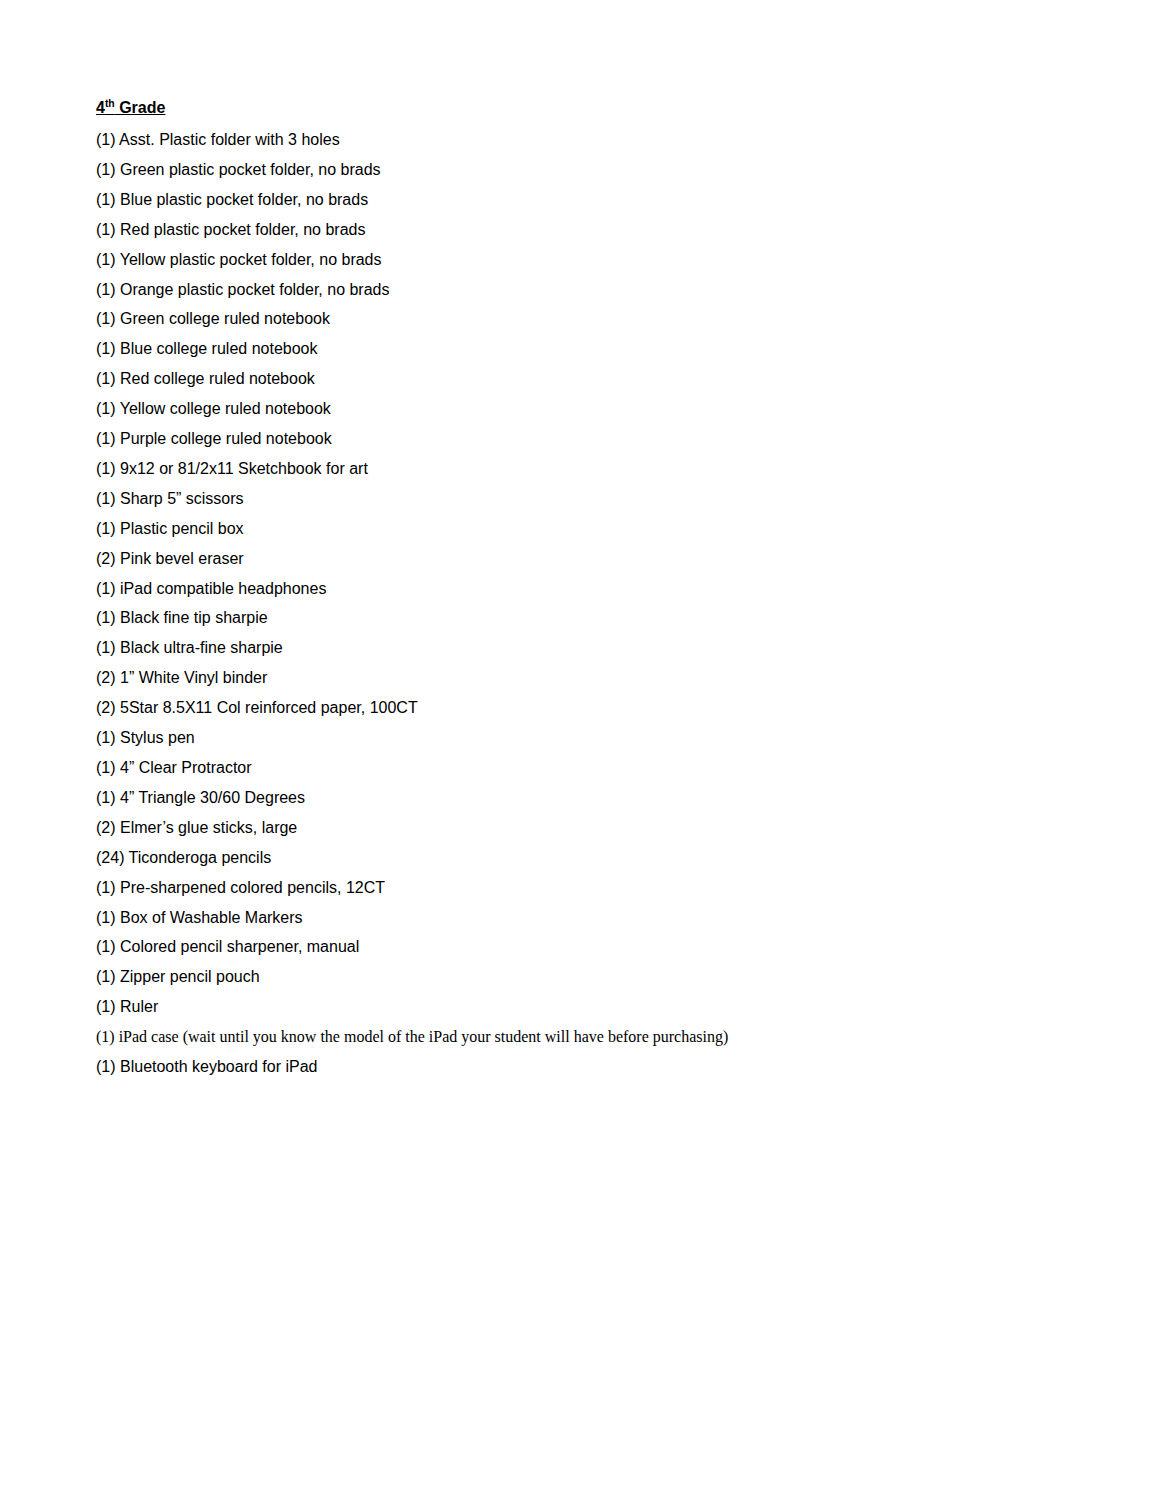4th Grade
(1) Asst. Plastic folder with 3 holes
(1) Green plastic pocket folder, no brads
(1) Blue plastic pocket folder, no brads
(1) Red plastic pocket folder, no brads
(1) Yellow plastic pocket folder, no brads
(1) Orange plastic pocket folder, no brads
(1) Green college ruled notebook
(1) Blue college ruled notebook
(1) Red college ruled notebook
(1) Yellow college ruled notebook
(1) Purple college ruled notebook
(1) 9x12 or 81/2x11 Sketchbook for art
(1) Sharp 5” scissors
(1) Plastic pencil box
(2) Pink bevel eraser
(1) iPad compatible headphones
(1) Black fine tip sharpie
(1) Black ultra-fine sharpie
(2) 1” White Vinyl binder
(2) 5Star 8.5X11 Col reinforced paper, 100CT
(1) Stylus pen
(1) 4” Clear Protractor
(1) 4” Triangle 30/60 Degrees
(2) Elmer’s glue sticks, large
(24) Ticonderoga pencils
(1) Pre-sharpened colored pencils, 12CT
(1) Box of Washable Markers
(1) Colored pencil sharpener, manual
(1) Zipper pencil pouch
(1) Ruler
(1) iPad case (wait until you know the model of the iPad your student will have before purchasing)
(1) Bluetooth keyboard for iPad